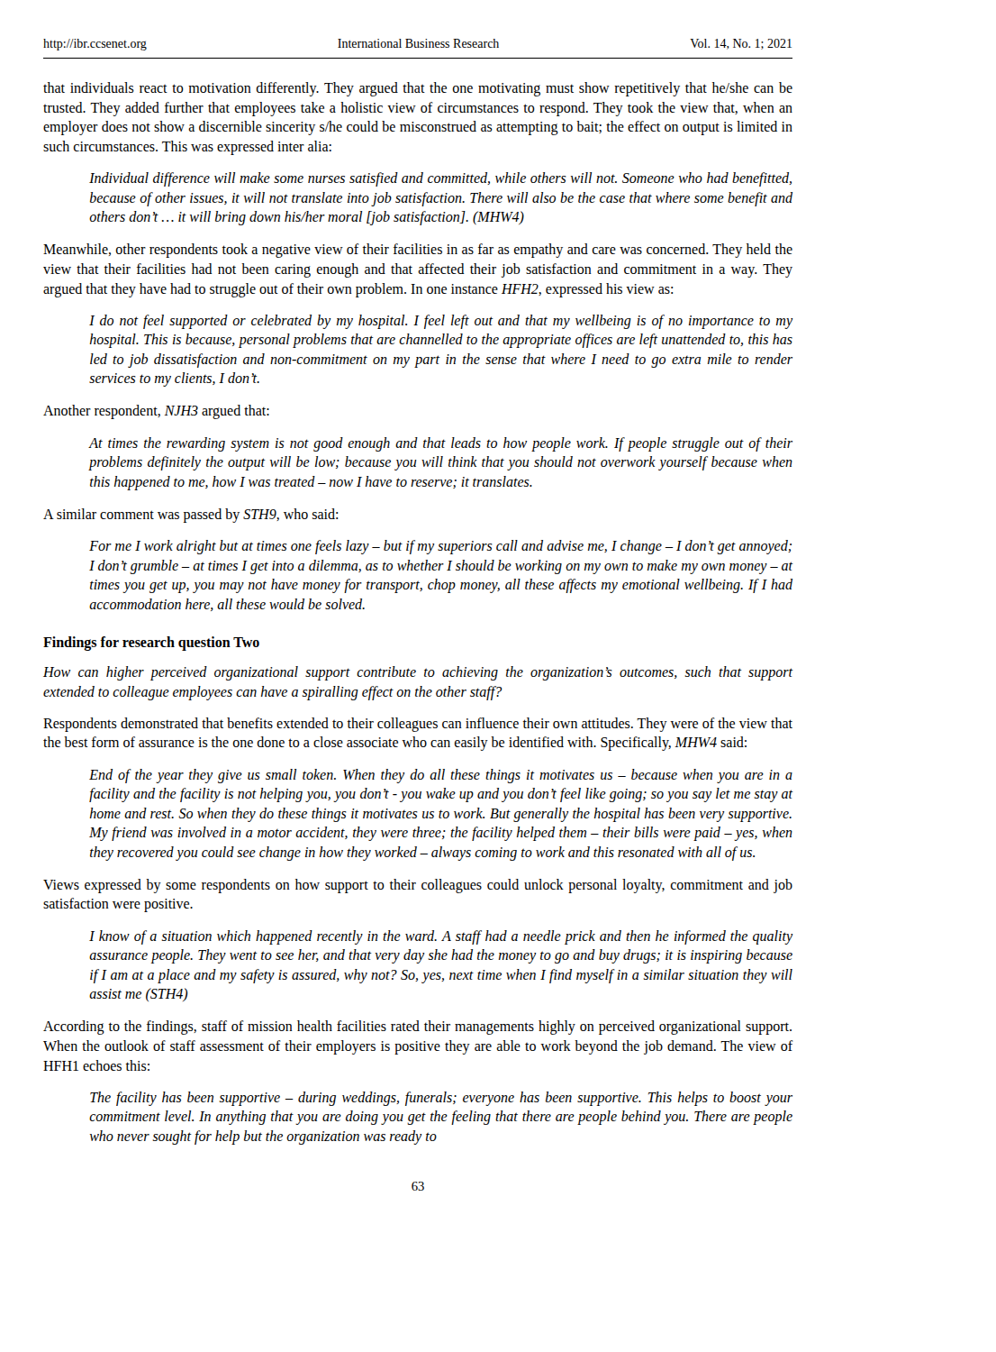http://ibr.ccsenet.org
International Business Research
Vol. 14, No. 1; 2021
that individuals react to motivation differently. They argued that the one motivating must show repetitively that he/she can be trusted. They added further that employees take a holistic view of circumstances to respond. They took the view that, when an employer does not show a discernible sincerity s/he could be misconstrued as attempting to bait; the effect on output is limited in such circumstances. This was expressed inter alia:
Individual difference will make some nurses satisfied and committed, while others will not. Someone who had benefitted, because of other issues, it will not translate into job satisfaction. There will also be the case that where some benefit and others don’t … it will bring down his/her moral [job satisfaction]. (MHW4)
Meanwhile, other respondents took a negative view of their facilities in as far as empathy and care was concerned. They held the view that their facilities had not been caring enough and that affected their job satisfaction and commitment in a way. They argued that they have had to struggle out of their own problem. In one instance HFH2, expressed his view as:
I do not feel supported or celebrated by my hospital. I feel left out and that my wellbeing is of no importance to my hospital. This is because, personal problems that are channelled to the appropriate offices are left unattended to, this has led to job dissatisfaction and non-commitment on my part in the sense that where I need to go extra mile to render services to my clients, I don’t.
Another respondent, NJH3 argued that:
At times the rewarding system is not good enough and that leads to how people work. If people struggle out of their problems definitely the output will be low; because you will think that you should not overwork yourself because when this happened to me, how I was treated – now I have to reserve; it translates.
A similar comment was passed by STH9, who said:
For me I work alright but at times one feels lazy – but if my superiors call and advise me, I change – I don’t get annoyed; I don’t grumble – at times I get into a dilemma, as to whether I should be working on my own to make my own money – at times you get up, you may not have money for transport, chop money, all these affects my emotional wellbeing. If I had accommodation here, all these would be solved.
Findings for research question Two
How can higher perceived organizational support contribute to achieving the organization’s outcomes, such that support extended to colleague employees can have a spiralling effect on the other staff?
Respondents demonstrated that benefits extended to their colleagues can influence their own attitudes. They were of the view that the best form of assurance is the one done to a close associate who can easily be identified with. Specifically, MHW4 said:
End of the year they give us small token. When they do all these things it motivates us – because when you are in a facility and the facility is not helping you, you don’t - you wake up and you don’t feel like going; so you say let me stay at home and rest. So when they do these things it motivates us to work. But generally the hospital has been very supportive. My friend was involved in a motor accident, they were three; the facility helped them – their bills were paid – yes, when they recovered you could see change in how they worked – always coming to work and this resonated with all of us.
Views expressed by some respondents on how support to their colleagues could unlock personal loyalty, commitment and job satisfaction were positive.
I know of a situation which happened recently in the ward. A staff had a needle prick and then he informed the quality assurance people. They went to see her, and that very day she had the money to go and buy drugs; it is inspiring because if I am at a place and my safety is assured, why not? So, yes, next time when I find myself in a similar situation they will assist me (STH4)
According to the findings, staff of mission health facilities rated their managements highly on perceived organizational support. When the outlook of staff assessment of their employers is positive they are able to work beyond the job demand. The view of HFH1 echoes this:
The facility has been supportive – during weddings, funerals; everyone has been supportive. This helps to boost your commitment level. In anything that you are doing you get the feeling that there are people behind you. There are people who never sought for help but the organization was ready to
63